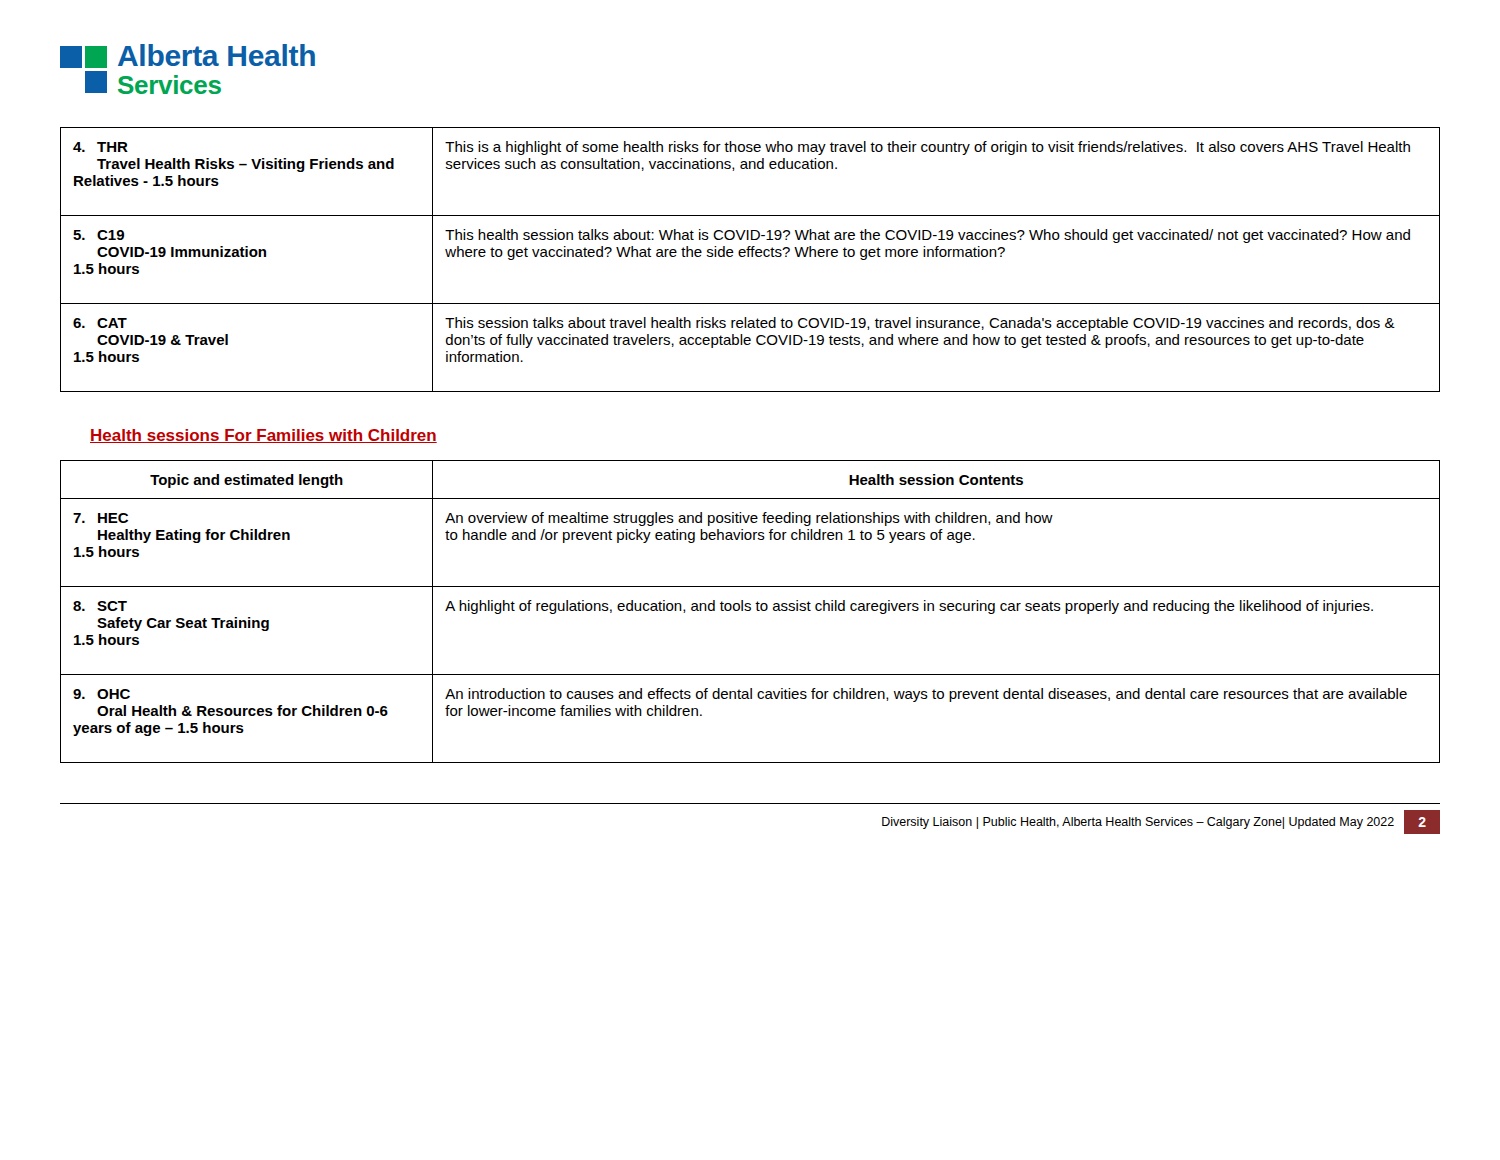Alberta Health
Services
| 4. THR Travel Health Risks – Visiting Friends and Relatives - 1.5 hours | This is a highlight of some health risks for those who may travel to their country of origin to visit friends/relatives. It also covers AHS Travel Health services such as consultation, vaccinations, and education. |
| 5. C19 COVID-19 Immunization 1.5 hours | This health session talks about: What is COVID-19? What are the COVID-19 vaccines? Who should get vaccinated/ not get vaccinated? How and where to get vaccinated? What are the side effects? Where to get more information? |
| 6. CAT COVID-19 & Travel 1.5 hours | This session talks about travel health risks related to COVID-19, travel insurance, Canada's acceptable COVID-19 vaccines and records, dos & don’ts of fully vaccinated travelers, acceptable COVID-19 tests, and where and how to get tested & proofs, and resources to get up-to-date information. |
Health sessions For Families with Children
| Topic and estimated length | Health session Contents |
| --- | --- |
| 7. HEC Healthy Eating for Children 1.5 hours | An overview of mealtime struggles and positive feeding relationships with children, and how to handle and /or prevent picky eating behaviors for children 1 to 5 years of age. |
| 8. SCT Safety Car Seat Training 1.5 hours | A highlight of regulations, education, and tools to assist child caregivers in securing car seats properly and reducing the likelihood of injuries. |
| 9. OHC Oral Health & Resources for Children 0-6 years of age – 1.5 hours | An introduction to causes and effects of dental cavities for children, ways to prevent dental diseases, and dental care resources that are available for lower-income families with children. |
Diversity Liaison | Public Health, Alberta Health Services – Calgary Zone| Updated May 2022
2